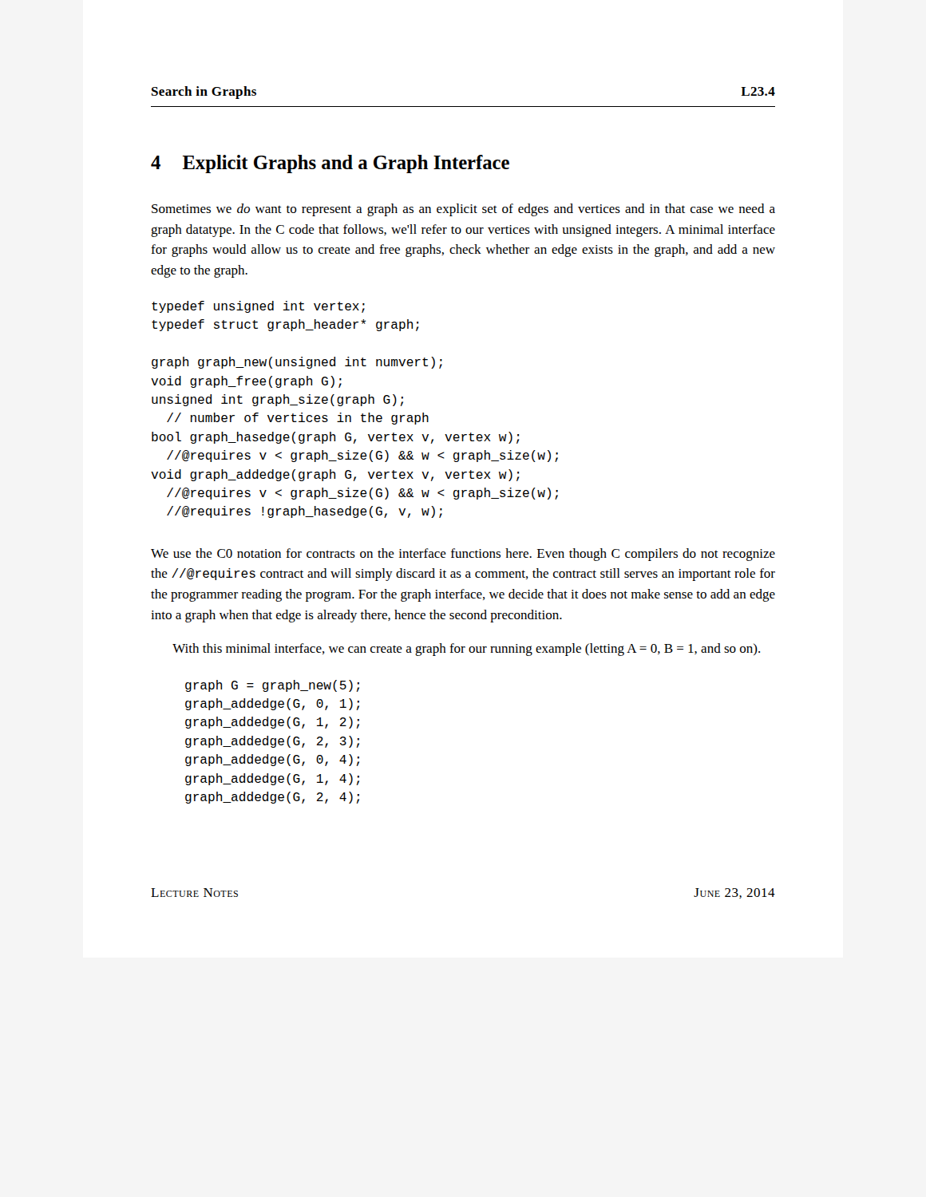Search in Graphs L23.4
4 Explicit Graphs and a Graph Interface
Sometimes we do want to represent a graph as an explicit set of edges and vertices and in that case we need a graph datatype. In the C code that follows, we'll refer to our vertices with unsigned integers. A minimal interface for graphs would allow us to create and free graphs, check whether an edge exists in the graph, and add a new edge to the graph.
typedef unsigned int vertex;
typedef struct graph_header* graph;

graph graph_new(unsigned int numvert);
void graph_free(graph G);
unsigned int graph_size(graph G);
  // number of vertices in the graph
bool graph_hasedge(graph G, vertex v, vertex w);
  //@requires v < graph_size(G) && w < graph_size(w);
void graph_addedge(graph G, vertex v, vertex w);
  //@requires v < graph_size(G) && w < graph_size(w);
  //@requires !graph_hasedge(G, v, w);
We use the C0 notation for contracts on the interface functions here. Even though C compilers do not recognize the //@requires contract and will simply discard it as a comment, the contract still serves an important role for the programmer reading the program. For the graph interface, we decide that it does not make sense to add an edge into a graph when that edge is already there, hence the second precondition.
With this minimal interface, we can create a graph for our running example (letting A = 0, B = 1, and so on).
graph G = graph_new(5);
graph_addedge(G, 0, 1);
graph_addedge(G, 1, 2);
graph_addedge(G, 2, 3);
graph_addedge(G, 0, 4);
graph_addedge(G, 1, 4);
graph_addedge(G, 2, 4);
Lecture Notes June 23, 2014